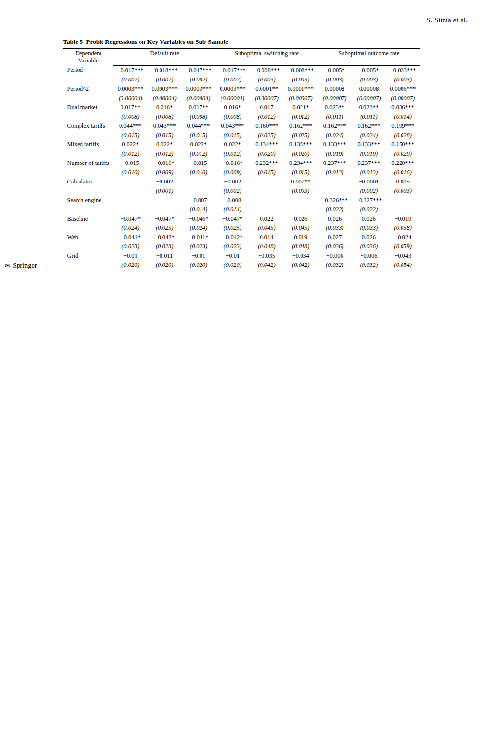S. Sitzia et al.
✉ Springer
Table 5 Probit Regressions on Key Variables on Sub-Sample
| Dependent Variable | Default rate | Suboptimal switching rate | Suboptimal outcome rate |
| --- | --- | --- | --- |
| Period | −0.017*** | −0.018*** | −0.017*** | −0.017*** | −0.008*** | −0.008*** | −0.005* | −0.005* | −0.033*** |
| | (0.002) | (0.002) | (0.002) | (0.002) | (0.003) | (0.003) | (0.003) | (0.003) | (0.003) |
| Period^2 | 0.0003*** | 0.0003*** | 0.0003*** | 0.0003*** | 0.0001** | 0.0001*** | 0.00008 | 0.00008 | 0.0006*** |
| | (0.00004) | (0.00004) | (0.00004) | (0.00004) | (0.00007) | (0.00007) | (0.00007) | (0.00007) | (0.00007) |
| Dual market | 0.017** | 0.016* | 0.017** | 0.016* | 0.017 | 0.021* | 0.023** | 0.023** | 0.036*** |
| | (0.008) | (0.008) | (0.008) | (0.008) | (0.012) | (0.012) | (0.011) | (0.011) | (0.014) |
| Complex tariffs | 0.044*** | 0.043*** | 0.044*** | 0.043*** | 0.160*** | 0.162*** | 0.162*** | 0.162*** | 0.199*** |
| | (0.015) | (0.015) | (0.015) | (0.015) | (0.025) | (0.025) | (0.024) | (0.024) | (0.028) |
| Mixed tariffs | 0.022* | 0.022* | 0.022* | 0.022* | 0.134*** | 0.135*** | 0.133*** | 0.133*** | 0.150*** |
| | (0.012) | (0.012) | (0.012) | (0.012) | (0.020) | (0.020) | (0.019) | (0.019) | (0.020) |
| Number of tariffs | −0.015 | −0.016* | −0.015 | −0.016* | 0.232*** | 0.234*** | 0.237*** | 0.237*** | 0.220*** |
| | (0.010) | (0.009) | (0.010) | (0.009) | (0.015) | (0.015) | (0.013) | (0.013) | (0.016) |
| Calculator | | −0.002 | | −0.002 | | 0.007** | | −0.0001 | 0.005 |
| | | (0.001) | | (0.002) | | (0.003) | | (0.002) | (0.003) |
| Search engine | | | −0.007 | −0.008 | | | −0.326*** | −0.327*** | |
| | | | (0.014) | (0.014) | | | (0.022) | (0.022) | |
| Baseline | −0.047* | −0.047* | −0.046* | −0.047* | 0.022 | 0.026 | 0.026 | 0.026 | −0.019 |
| | (0.024) | (0.025) | (0.024) | (0.025) | (0.045) | (0.045) | (0.033) | (0.033) | (0.058) |
| Web | −0.041* | −0.042* | −0.041* | −0.042* | 0.014 | 0.019 | 0.027 | 0.026 | −0.024 |
| | (0.023) | (0.023) | (0.023) | (0.023) | (0.048) | (0.048) | (0.036) | (0.036) | (0.059) |
| Grid | −0.01 | −0.011 | −0.01 | −0.01 | −0.035 | −0.034 | −0.006 | −0.006 | −0.043 |
| | (0.020) | (0.020) | (0.020) | (0.020) | (0.042) | (0.042) | (0.032) | (0.032) | (0.054) |